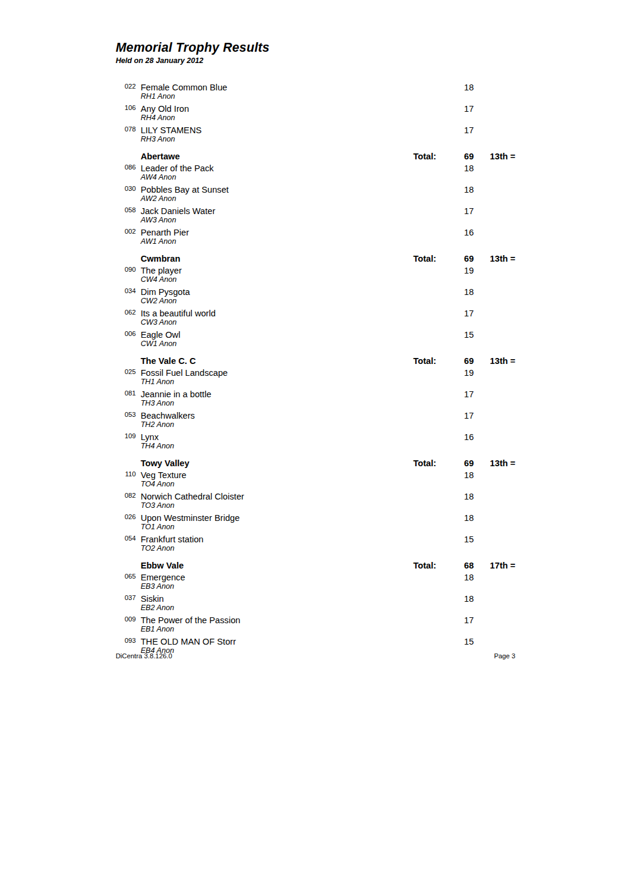Memorial Trophy Results
Held on 28 January 2012
| 022 | Female Common Blue RH1 Anon | | 18 | |
| 106 | Any Old Iron RH4 Anon | | 17 | |
| 078 | LILY STAMENS RH3 Anon | | 17 | |
| | Abertawe | Total: | 69 | 13th = |
| 086 | Leader of the Pack AW4 Anon | | 18 | |
| 030 | Pobbles Bay at Sunset AW2 Anon | | 18 | |
| 058 | Jack Daniels Water AW3 Anon | | 17 | |
| 002 | Penarth Pier AW1 Anon | | 16 | |
| | Cwmbran | Total: | 69 | 13th = |
| 090 | The player CW4 Anon | | 19 | |
| 034 | Dim Pysgota CW2 Anon | | 18 | |
| 062 | Its a beautiful world CW3 Anon | | 17 | |
| 006 | Eagle Owl CW1 Anon | | 15 | |
| | The Vale C. C | Total: | 69 | 13th = |
| 025 | Fossil Fuel Landscape TH1 Anon | | 19 | |
| 081 | Jeannie in a bottle TH3 Anon | | 17 | |
| 053 | Beachwalkers TH2 Anon | | 17 | |
| 109 | Lynx TH4 Anon | | 16 | |
| | Towy Valley | Total: | 69 | 13th = |
| 110 | Veg Texture TO4 Anon | | 18 | |
| 082 | Norwich Cathedral Cloister TO3 Anon | | 18 | |
| 026 | Upon Westminster Bridge TO1 Anon | | 18 | |
| 054 | Frankfurt station TO2 Anon | | 15 | |
| | Ebbw Vale | Total: | 68 | 17th = |
| 065 | Emergence EB3 Anon | | 18 | |
| 037 | Siskin EB2 Anon | | 18 | |
| 009 | The Power of the Passion EB1 Anon | | 17 | |
| 093 | THE OLD MAN OF Storr EB4 Anon | | 15 | |
DiCentra 3.8.126.0 Page 3